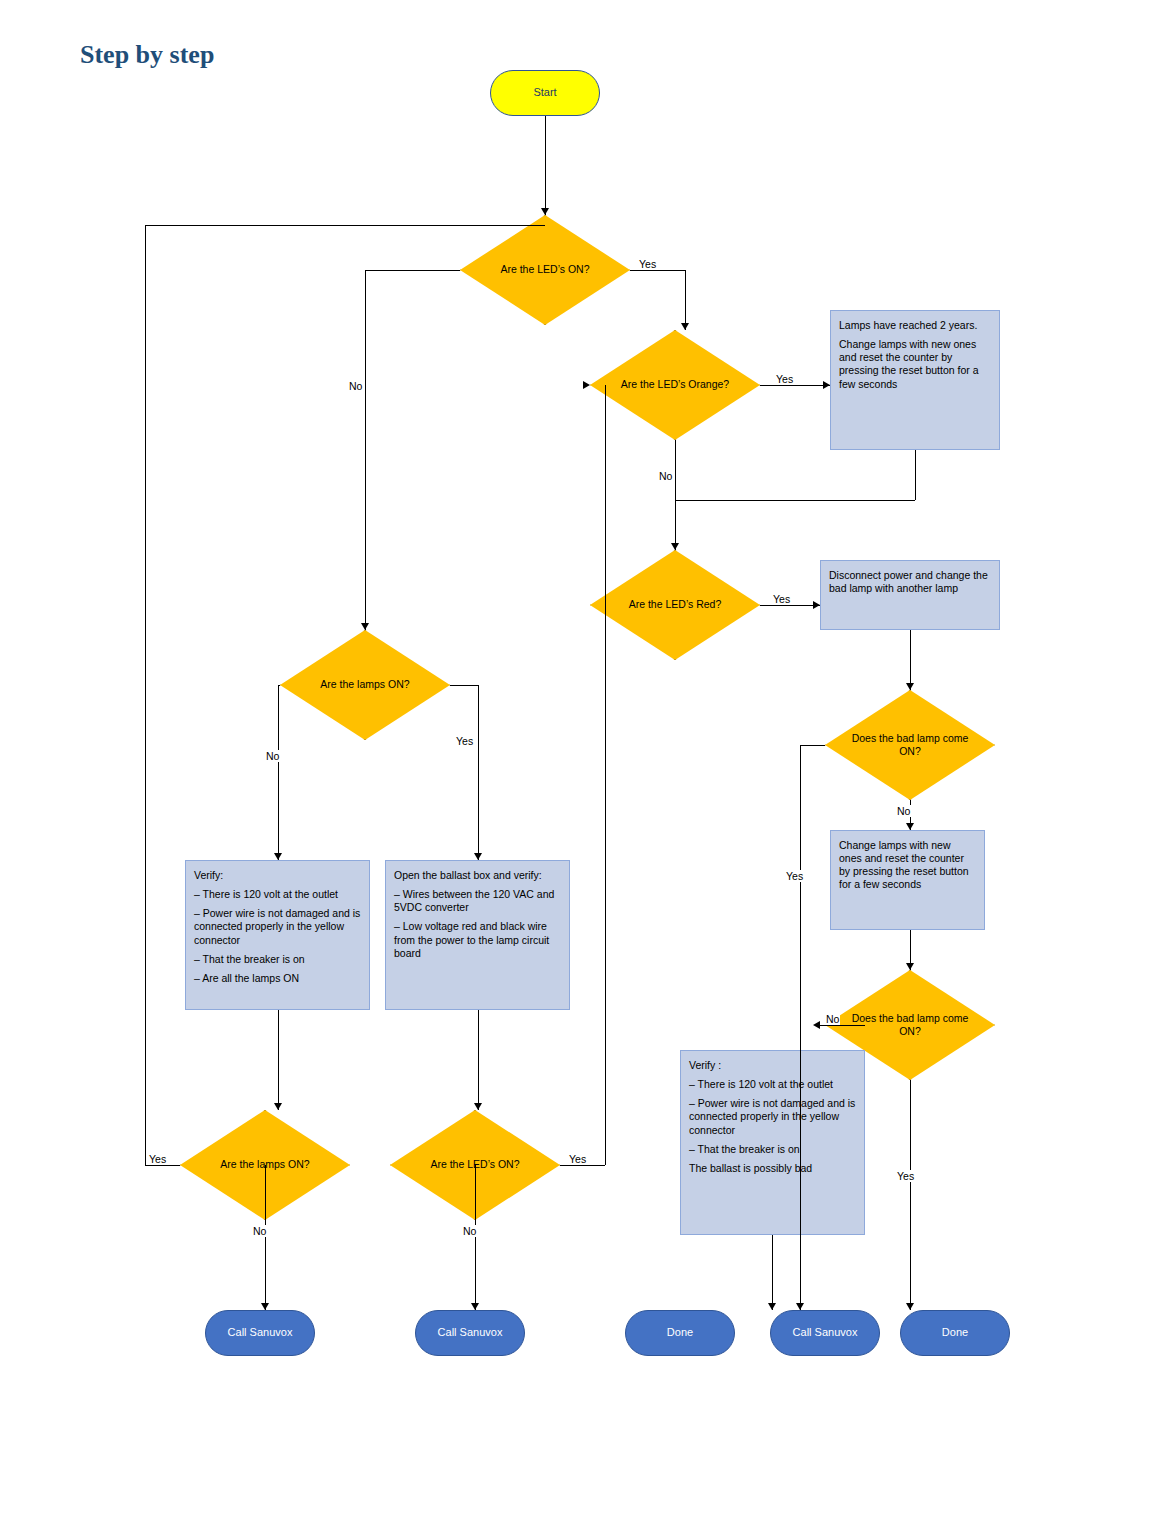Step by step
Start
Are the LED’s ON?
Are the LED’s Orange?
Lamps have reached 2 years.
Change lamps with new ones and reset the counter by pressing the reset button for a few seconds
Are the LED’s Red?
Disconnect power and change the bad lamp with another lamp
Does the bad lamp come ON?
Change lamps with new ones and reset the counter by pressing the reset button for a few seconds
Does the bad lamp come ON?
Are the lamps ON?
Verify:
– There is 120 volt at the outlet
– Power wire is not damaged and is connected properly in the yellow connector
– That the breaker is on
– Are all the lamps ON
Open the ballast box and verify:
– Wires between the 120 VAC and 5VDC converter
– Low voltage red and black wire from the power to the lamp circuit board
Verify :
– There is 120 volt at the outlet
– Power wire is not damaged and is connected properly in the yellow connector
– That the breaker is on
The ballast is possibly bad
Are the lamps ON?
Are the LED’s ON?
Call Sanuvox
Call Sanuvox
Done
Call Sanuvox
Done
Yes
No
Yes
No
Yes
No
Yes
Yes
No
No
Yes
Yes
No
No
Yes